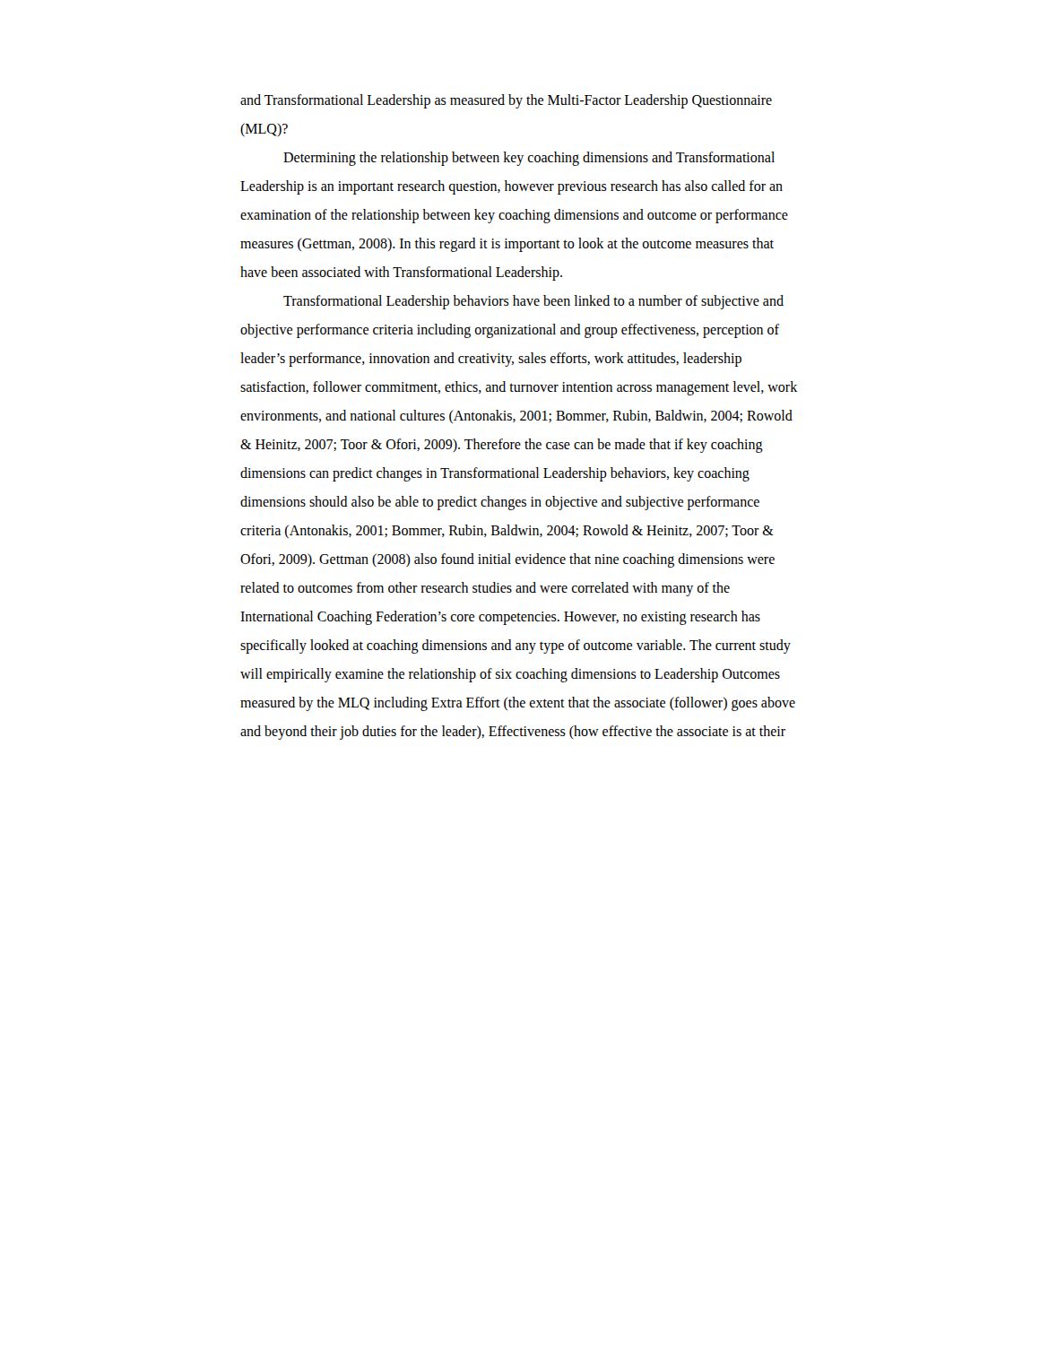and Transformational Leadership as measured by the Multi-Factor Leadership Questionnaire (MLQ)?
Determining the relationship between key coaching dimensions and Transformational Leadership is an important research question, however previous research has also called for an examination of the relationship between key coaching dimensions and outcome or performance measures (Gettman, 2008). In this regard it is important to look at the outcome measures that have been associated with Transformational Leadership.
Transformational Leadership behaviors have been linked to a number of subjective and objective performance criteria including organizational and group effectiveness, perception of leader’s performance, innovation and creativity, sales efforts, work attitudes, leadership satisfaction, follower commitment, ethics, and turnover intention across management level, work environments, and national cultures (Antonakis, 2001; Bommer, Rubin, Baldwin, 2004; Rowold & Heinitz, 2007; Toor & Ofori, 2009). Therefore the case can be made that if key coaching dimensions can predict changes in Transformational Leadership behaviors, key coaching dimensions should also be able to predict changes in objective and subjective performance criteria (Antonakis, 2001; Bommer, Rubin, Baldwin, 2004; Rowold & Heinitz, 2007; Toor & Ofori, 2009). Gettman (2008) also found initial evidence that nine coaching dimensions were related to outcomes from other research studies and were correlated with many of the International Coaching Federation’s core competencies. However, no existing research has specifically looked at coaching dimensions and any type of outcome variable. The current study will empirically examine the relationship of six coaching dimensions to Leadership Outcomes measured by the MLQ including Extra Effort (the extent that the associate (follower) goes above and beyond their job duties for the leader), Effectiveness (how effective the associate is at their